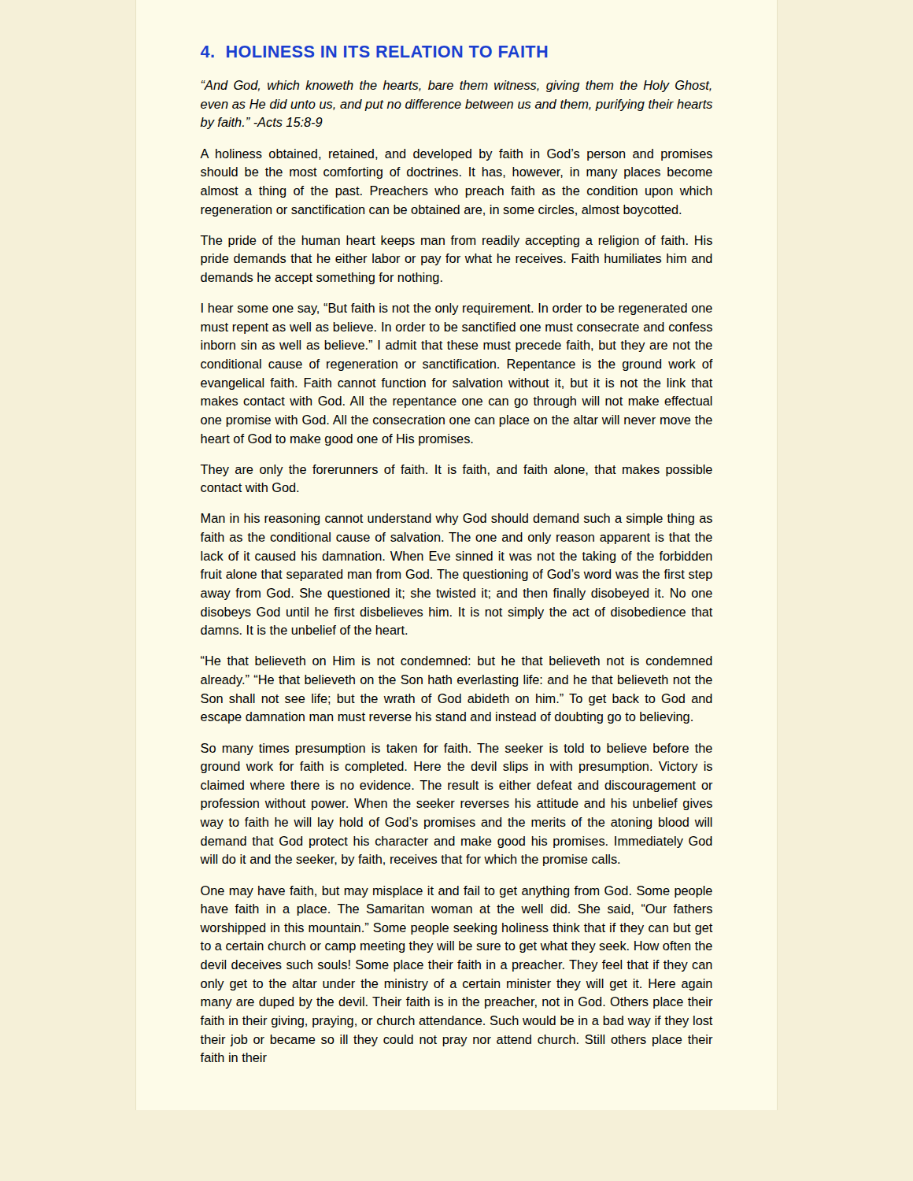4. HOLINESS IN ITS RELATION TO FAITH
“And God, which knoweth the hearts, bare them witness, giving them the Holy Ghost, even as He did unto us, and put no difference between us and them, purifying their hearts by faith.” -Acts 15:8-9
A holiness obtained, retained, and developed by faith in God’s person and promises should be the most comforting of doctrines. It has, however, in many places become almost a thing of the past. Preachers who preach faith as the condition upon which regeneration or sanctification can be obtained are, in some circles, almost boycotted.
The pride of the human heart keeps man from readily accepting a religion of faith. His pride demands that he either labor or pay for what he receives. Faith humiliates him and demands he accept something for nothing.
I hear some one say, “But faith is not the only requirement. In order to be regenerated one must repent as well as believe. In order to be sanctified one must consecrate and confess inborn sin as well as believe.” I admit that these must precede faith, but they are not the conditional cause of regeneration or sanctification. Repentance is the ground work of evangelical faith. Faith cannot function for salvation without it, but it is not the link that makes contact with God. All the repentance one can go through will not make effectual one promise with God. All the consecration one can place on the altar will never move the heart of God to make good one of His promises.
They are only the forerunners of faith. It is faith, and faith alone, that makes possible contact with God.
Man in his reasoning cannot understand why God should demand such a simple thing as faith as the conditional cause of salvation. The one and only reason apparent is that the lack of it caused his damnation. When Eve sinned it was not the taking of the forbidden fruit alone that separated man from God. The questioning of God’s word was the first step away from God. She questioned it; she twisted it; and then finally disobeyed it. No one disobeys God until he first disbelieves him. It is not simply the act of disobedience that damns. It is the unbelief of the heart.
“He that believeth on Him is not condemned: but he that believeth not is condemned already.” “He that believeth on the Son hath everlasting life: and he that believeth not the Son shall not see life; but the wrath of God abideth on him.” To get back to God and escape damnation man must reverse his stand and instead of doubting go to believing.
So many times presumption is taken for faith. The seeker is told to believe before the ground work for faith is completed. Here the devil slips in with presumption. Victory is claimed where there is no evidence. The result is either defeat and discouragement or profession without power. When the seeker reverses his attitude and his unbelief gives way to faith he will lay hold of God’s promises and the merits of the atoning blood will demand that God protect his character and make good his promises. Immediately God will do it and the seeker, by faith, receives that for which the promise calls.
One may have faith, but may misplace it and fail to get anything from God. Some people have faith in a place. The Samaritan woman at the well did. She said, “Our fathers worshipped in this mountain.” Some people seeking holiness think that if they can but get to a certain church or camp meeting they will be sure to get what they seek. How often the devil deceives such souls! Some place their faith in a preacher. They feel that if they can only get to the altar under the ministry of a certain minister they will get it. Here again many are duped by the devil. Their faith is in the preacher, not in God. Others place their faith in their giving, praying, or church attendance. Such would be in a bad way if they lost their job or became so ill they could not pray nor attend church. Still others place their faith in their